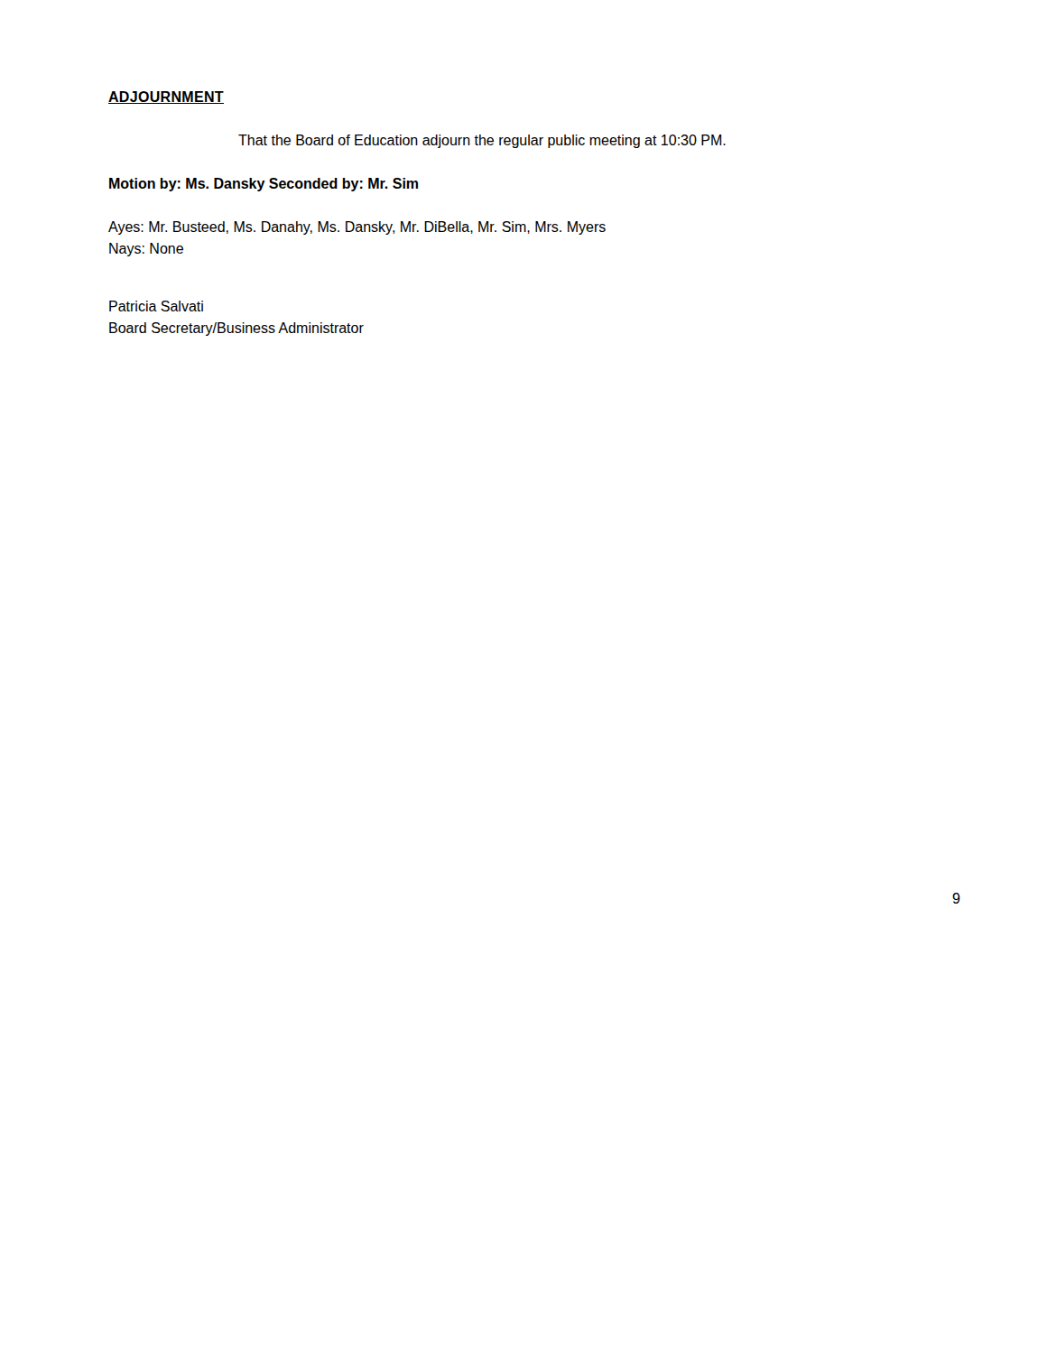ADJOURNMENT
That the Board of Education adjourn the regular public meeting at 10:30 PM.
Motion by: Ms. Dansky Seconded by: Mr. Sim
Ayes: Mr. Busteed, Ms. Danahy, Ms. Dansky, Mr. DiBella, Mr. Sim, Mrs. Myers
Nays: None
Patricia Salvati
Board Secretary/Business Administrator
9